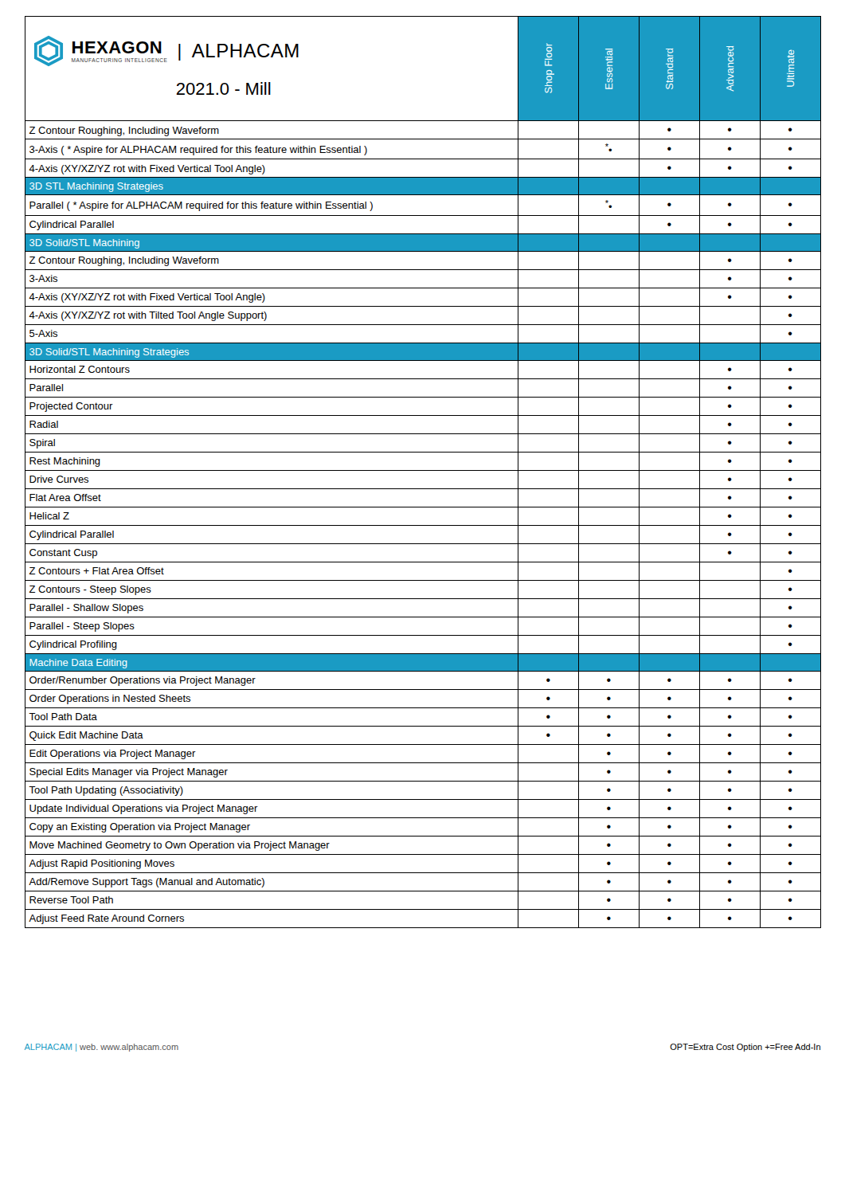| HEXAGON MANUFACTURING INTELLIGENCE / ALPHACAM 2021.0 - Mill | Shop Floor | Essential | Standard | Advanced | Ultimate |
| --- | --- | --- | --- | --- | --- |
| Z Contour Roughing, Including Waveform | | | | | |
| 3-Axis ( * Aspire for ALPHACAM required for this feature within Essential ) | | * • | | | |
| 4-Axis (XY/XZ/YZ rot with Fixed Vertical Tool Angle) | | | | | |
| 3D STL Machining Strategies | | | | | |
| Parallel ( * Aspire for ALPHACAM required for this feature within Essential ) | | * • | | | |
| Cylindrical Parallel | | | | | |
| 3D Solid/STL Machining | | | | | |
| Z Contour Roughing, Including Waveform | | | | | |
| 3-Axis | | | | | |
| 4-Axis (XY/XZ/YZ rot with Fixed Vertical Tool Angle) | | | | | |
| 4-Axis (XY/XZ/YZ rot with Tilted Tool Angle Support) | | | | | |
| 5-Axis | | | | | |
| 3D Solid/STL Machining Strategies | | | | | |
| Horizontal Z Contours | | | | | |
| Parallel | | | | | |
| Projected Contour | | | | | |
| Radial | | | | | |
| Spiral | | | | | |
| Rest Machining | | | | | |
| Drive Curves | | | | | |
| Flat Area Offset | | | | | |
| Helical Z | | | | | |
| Cylindrical Parallel | | | | | |
| Constant Cusp | | | | | |
| Z Contours + Flat Area Offset | | | | | |
| Z Contours - Steep Slopes | | | | | |
| Parallel - Shallow Slopes | | | | | |
| Parallel - Steep Slopes | | | | | |
| Cylindrical Profiling | | | | | |
| Machine Data Editing | | | | | |
| Order/Renumber Operations via Project Manager | | | | | |
| Order Operations in Nested Sheets | | | | | |
| Tool Path Data | | | | | |
| Quick Edit Machine Data | | | | | |
| Edit Operations via Project Manager | | | | | |
| Special Edits Manager via Project Manager | | | | | |
| Tool Path Updating (Associativity) | | | | | |
| Update Individual Operations via Project Manager | | | | | |
| Copy an Existing Operation via Project Manager | | | | | |
| Move Machined Geometry to Own Operation via Project Manager | | | | | |
| Adjust Rapid Positioning Moves | | | | | |
| Add/Remove Support Tags (Manual and Automatic) | | | | | |
| Reverse Tool Path | | | | | |
| Adjust Feed Rate Around Corners | | | | | |
ALPHACAM | web. www.alphacam.com
OPT=Extra Cost Option +=Free Add-In